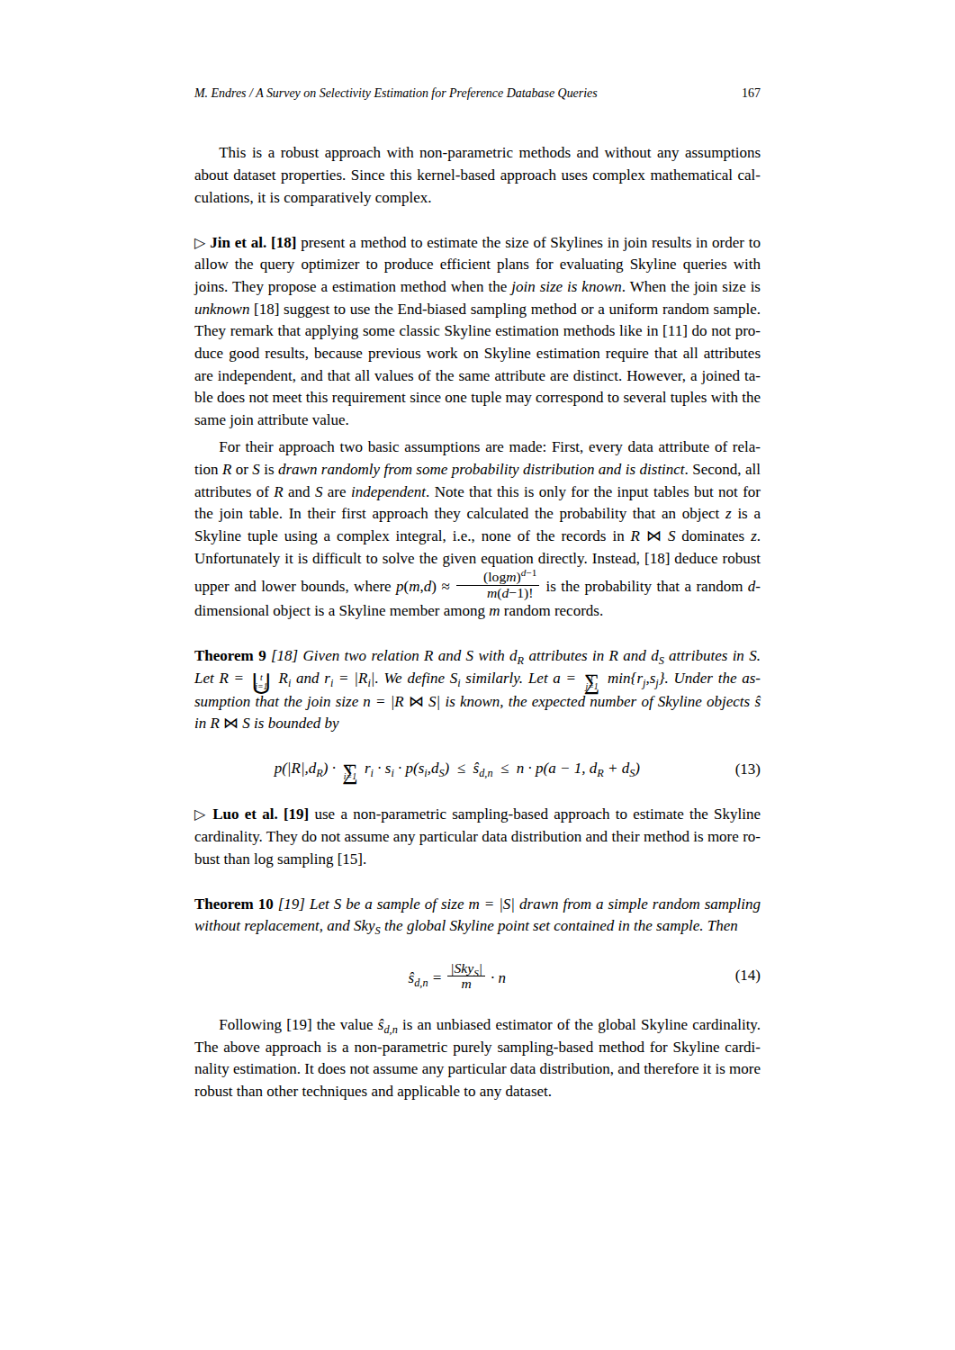M. Endres / A Survey on Selectivity Estimation for Preference Database Queries 167
This is a robust approach with non-parametric methods and without any assumptions about dataset properties. Since this kernel-based approach uses complex mathematical calculations, it is comparatively complex.
▷ Jin et al. [18] present a method to estimate the size of Skylines in join results in order to allow the query optimizer to produce efficient plans for evaluating Skyline queries with joins. They propose a estimation method when the join size is known. When the join size is unknown [18] suggest to use the End-biased sampling method or a uniform random sample. They remark that applying some classic Skyline estimation methods like in [11] do not produce good results, because previous work on Skyline estimation require that all attributes are independent, and that all values of the same attribute are distinct. However, a joined table does not meet this requirement since one tuple may correspond to several tuples with the same join attribute value.
For their approach two basic assumptions are made: First, every data attribute of relation R or S is drawn randomly from some probability distribution and is distinct. Second, all attributes of R and S are independent. Note that this is only for the input tables but not for the join table. In their first approach they calculated the probability that an object z is a Skyline tuple using a complex integral, i.e., none of the records in R ⋈ S dominates z. Unfortunately it is difficult to solve the given equation directly. Instead, [18] deduce robust upper and lower bounds, where p(m,d) ≈ (logm)d−1 m(d−1)! is the probability that a random d-dimensional object is a Skyline member among m random records.
Theorem 9 [18] Given two relation R and S with dR attributes in R and dS attributes in S. Let R = ⋃ti=1 Ri and ri = |Ri|. We define Si similarly. Let a = ∑tj=1 min{rj,sj}. Under the assumption that the join size n = |R ⋈ S| is known, the expected number of Skyline objects ŝ in R ⋈ S is bounded by
p(|R|,dR) · ∑ti=1 ri · si · p(si,dS) ≤ ŝd,n ≤ n · p(a − 1, dR + dS)
(13)
▷ Luo et al. [19] use a non-parametric sampling-based approach to estimate the Skyline cardinality. They do not assume any particular data distribution and their method is more robust than log sampling [15].
Theorem 10 [19] Let S be a sample of size m = |S| drawn from a simple random sampling without replacement, and SkyS the global Skyline point set contained in the sample. Then
ŝd,n = |SkyS|m · n
(14)
Following [19] the value ŝd,n is an unbiased estimator of the global Skyline cardinality. The above approach is a non-parametric purely sampling-based method for Skyline cardinality estimation. It does not assume any particular data distribution, and therefore it is more robust than other techniques and applicable to any dataset.